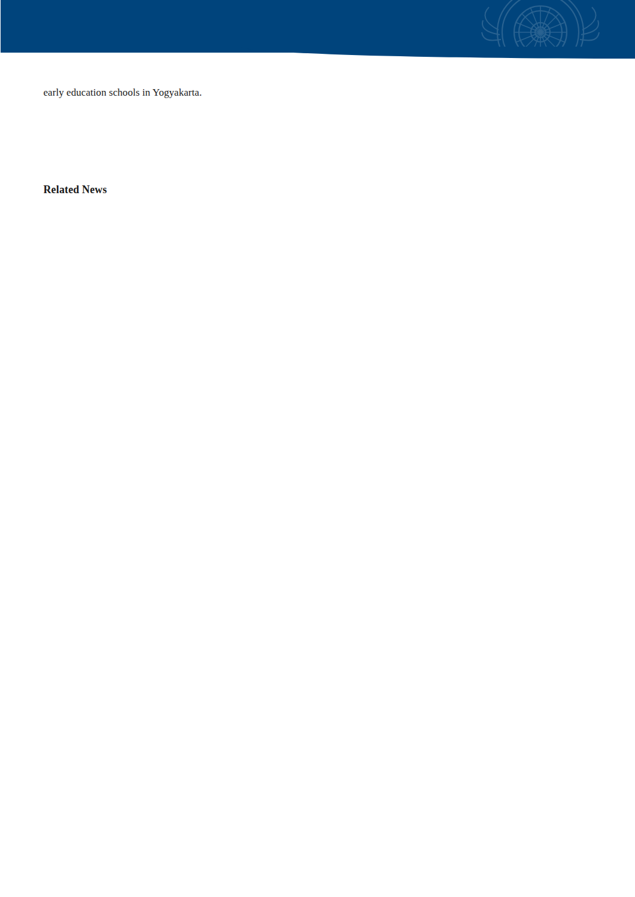early education schools in Yogyakarta.
Related News